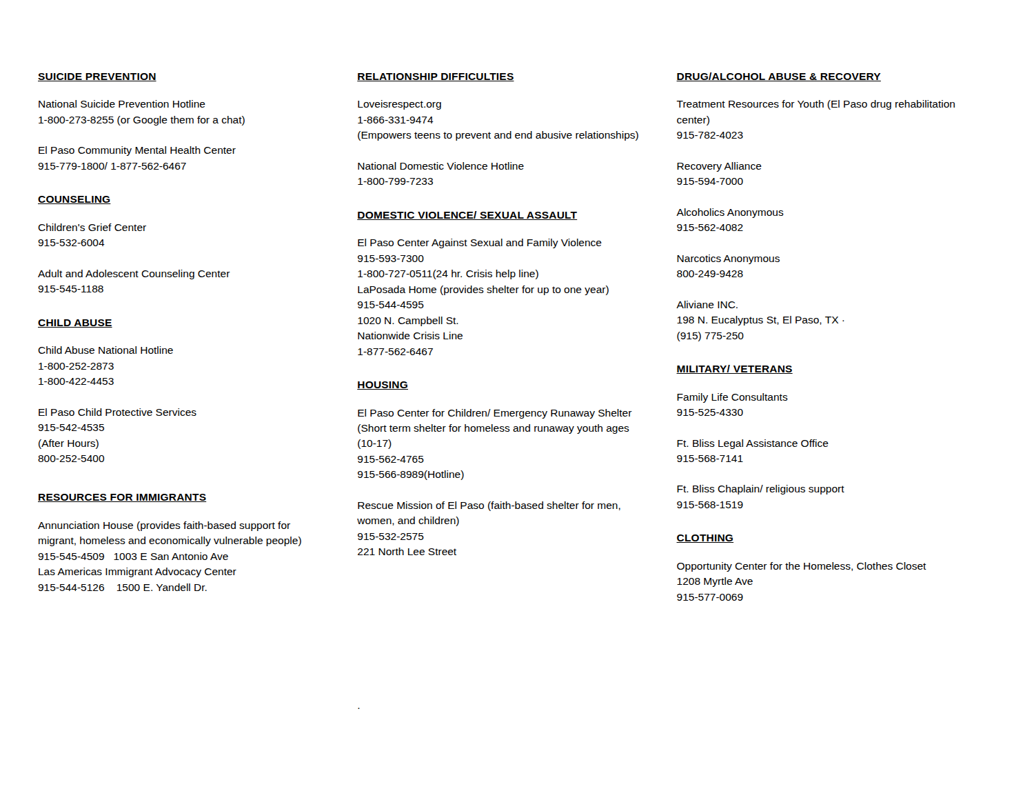Suicide Prevention
National Suicide Prevention Hotline
1-800-273-8255 (or Google them for a chat)
El Paso Community Mental Health Center
915-779-1800/ 1-877-562-6467
Counseling
Children's Grief Center
915-532-6004
Adult and Adolescent Counseling Center
915-545-1188
Child Abuse
Child Abuse National Hotline
1-800-252-2873
1-800-422-4453
El Paso Child Protective Services
915-542-4535
(After Hours)
800-252-5400
Resources for Immigrants
Annunciation House (provides faith-based support for migrant, homeless and economically vulnerable people)
915-545-4509 1003 E San Antonio Ave
Las Americas Immigrant Advocacy Center
915-544-5126 1500 E. Yandell Dr.
Relationship Difficulties
Loveisrespect.org
1-866-331-9474
(Empowers teens to prevent and end abusive relationships)
National Domestic Violence Hotline
1-800-799-7233
Domestic Violence/ Sexual Assault
El Paso Center Against Sexual and Family Violence
915-593-7300
1-800-727-0511(24 hr. Crisis help line)
LaPosada Home (provides shelter for up to one year)
915-544-4595
1020 N. Campbell St.
Nationwide Crisis Line
1-877-562-6467
Housing
El Paso Center for Children/ Emergency Runaway Shelter (Short term shelter for homeless and runaway youth ages (10-17)
915-562-4765
915-566-8989(Hotline)
Rescue Mission of El Paso (faith-based shelter for men, women, and children)
915-532-2575
221 North Lee Street
.
Drug/Alcohol Abuse & Recovery
Treatment Resources for Youth (El Paso drug rehabilitation center)
915-782-4023
Recovery Alliance
915-594-7000
Alcoholics Anonymous
915-562-4082
Narcotics Anonymous
800-249-9428
Aliviane INC.
198 N. Eucalyptus St, El Paso, TX ·
(915) 775-250
Military/ Veterans
Family Life Consultants
915-525-4330
Ft. Bliss Legal Assistance Office
915-568-7141
Ft. Bliss Chaplain/ religious support
915-568-1519
Clothing
Opportunity Center for the Homeless, Clothes Closet
1208 Myrtle Ave
915-577-0069